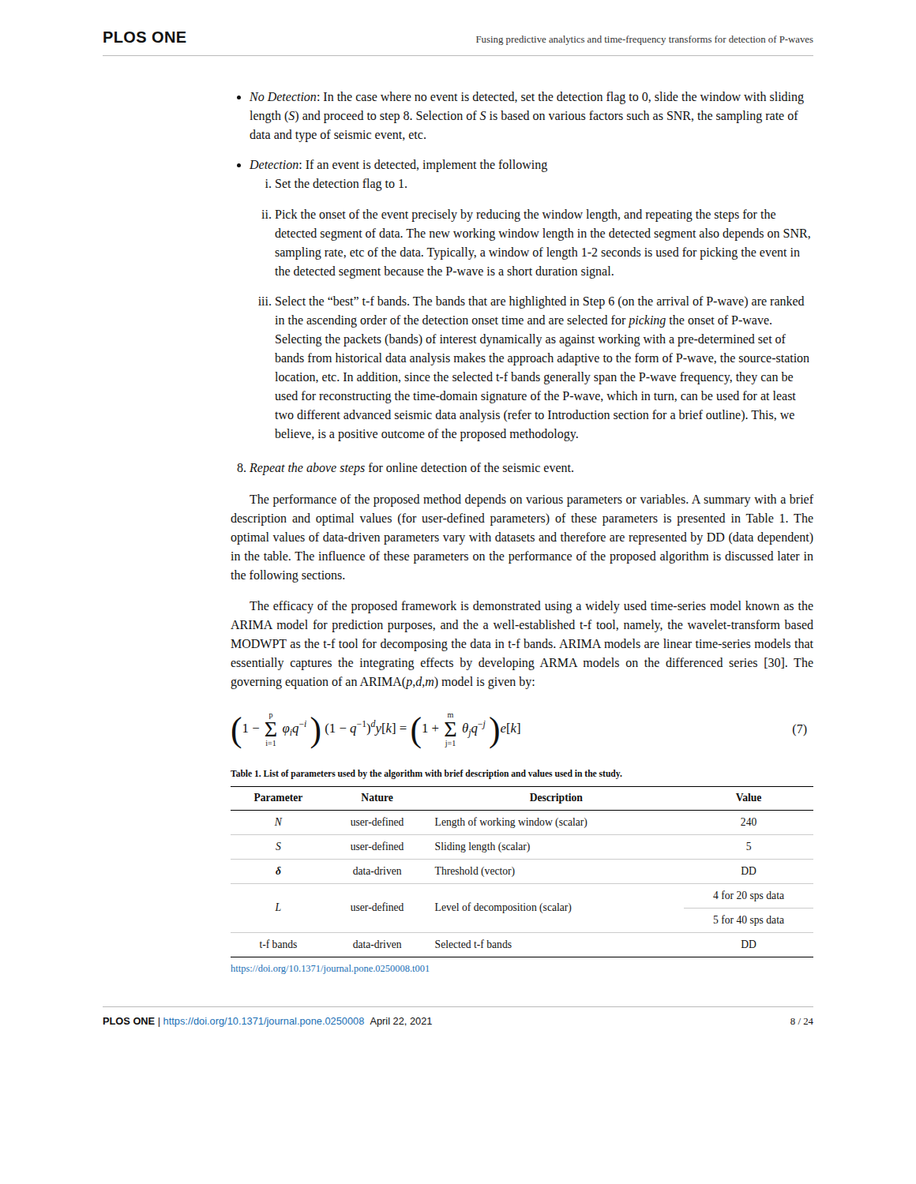PLOS ONE
Fusing predictive analytics and time-frequency transforms for detection of P-waves
No Detection: In the case where no event is detected, set the detection flag to 0, slide the window with sliding length (S) and proceed to step 8. Selection of S is based on various factors such as SNR, the sampling rate of data and type of seismic event, etc.
Detection: If an event is detected, implement the following
Set the detection flag to 1.
Pick the onset of the event precisely by reducing the window length, and repeating the steps for the detected segment of data. The new working window length in the detected segment also depends on SNR, sampling rate, etc of the data. Typically, a window of length 1-2 seconds is used for picking the event in the detected segment because the P-wave is a short duration signal.
Select the “best” t-f bands. The bands that are highlighted in Step 6 (on the arrival of P-wave) are ranked in the ascending order of the detection onset time and are selected for picking the onset of P-wave. Selecting the packets (bands) of interest dynamically as against working with a pre-determined set of bands from historical data analysis makes the approach adaptive to the form of P-wave, the source-station location, etc. In addition, since the selected t-f bands generally span the P-wave frequency, they can be used for reconstructing the time-domain signature of the P-wave, which in turn, can be used for at least two different advanced seismic data analysis (refer to Introduction section for a brief outline). This, we believe, is a positive outcome of the proposed methodology.
Repeat the above steps for online detection of the seismic event.
The performance of the proposed method depends on various parameters or variables. A summary with a brief description and optimal values (for user-defined parameters) of these parameters is presented in Table 1. The optimal values of data-driven parameters vary with datasets and therefore are represented by DD (data dependent) in the table. The influence of these parameters on the performance of the proposed algorithm is discussed later in the following sections.
The efficacy of the proposed framework is demonstrated using a widely used time-series model known as the ARIMA model for prediction purposes, and the a well-established t-f tool, namely, the wavelet-transform based MODWPT as the t-f tool for decomposing the data in t-f bands. ARIMA models are linear time-series models that essentially captures the integrating effects by developing ARMA models on the differenced series [30]. The governing equation of an ARIMA(p,d,m) model is given by:
(1 − pΣi=1 φiq−i ) (1 − q−1)dy[k] = (1 + mΣj=1 θjq−j ) e[k]
(7)
Table 1. List of parameters used by the algorithm with brief description and values used in the study.
| Parameter | Nature | Description | Value |
| --- | --- | --- | --- |
| N | user-defined | Length of working window (scalar) | 240 |
| S | user-defined | Sliding length (scalar) | 5 |
| δ | data-driven | Threshold (vector) | DD |
| L | user-defined | Level of decomposition (scalar) | 4 for 20 sps data |
| 5 for 40 sps data |
| t-f bands | data-driven | Selected t-f bands | DD |
https://doi.org/10.1371/journal.pone.0250008.t001
PLOS ONE | https://doi.org/10.1371/journal.pone.0250008 April 22, 2021
8 / 24